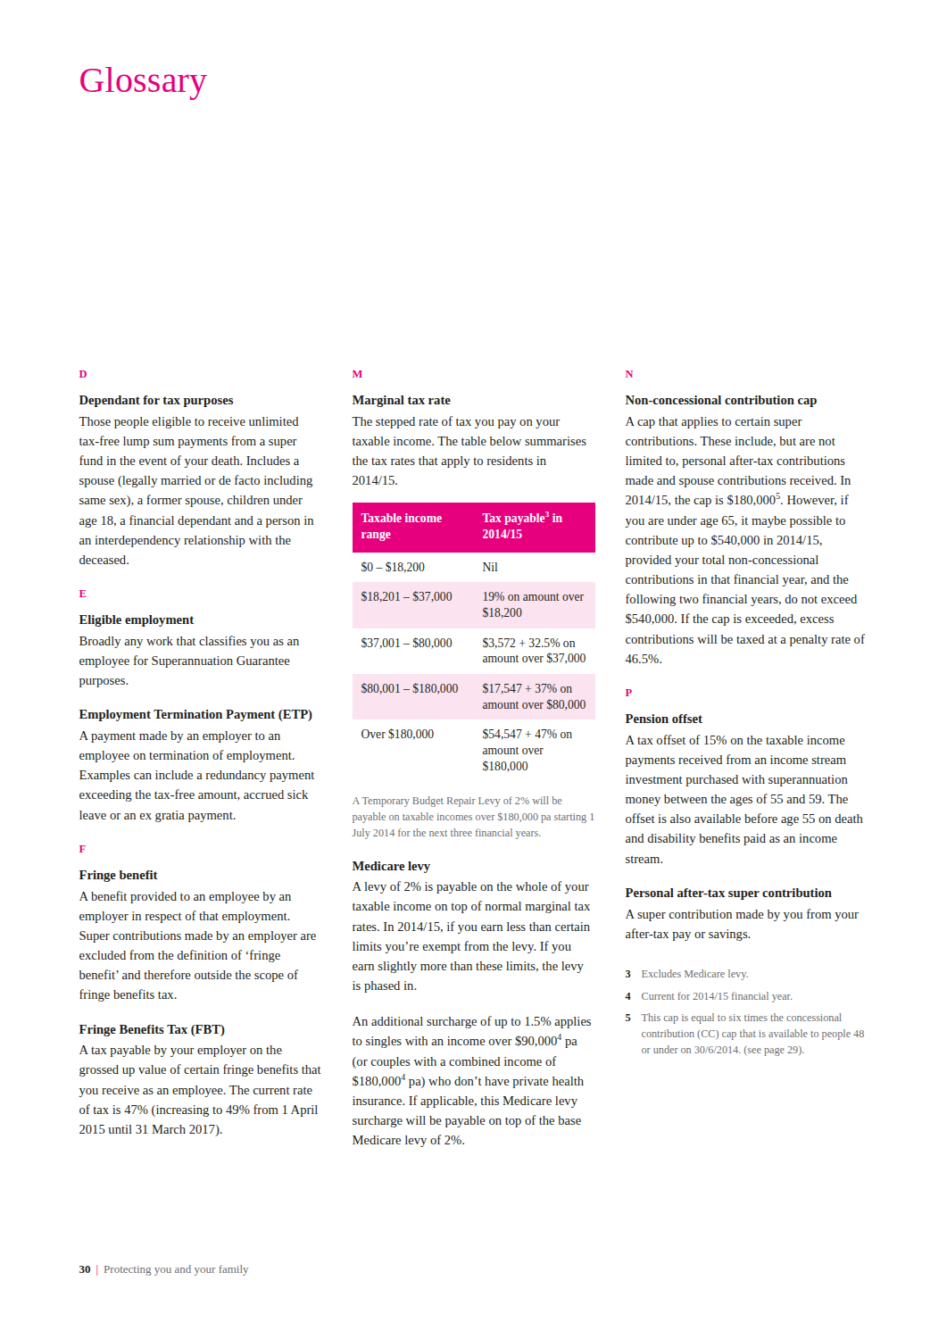Glossary
D
Dependant for tax purposes
Those people eligible to receive unlimited tax-free lump sum payments from a super fund in the event of your death. Includes a spouse (legally married or de facto including same sex), a former spouse, children under age 18, a financial dependant and a person in an interdependency relationship with the deceased.
E
Eligible employment
Broadly any work that classifies you as an employee for Superannuation Guarantee purposes.
Employment Termination Payment (ETP)
A payment made by an employer to an employee on termination of employment. Examples can include a redundancy payment exceeding the tax-free amount, accrued sick leave or an ex gratia payment.
F
Fringe benefit
A benefit provided to an employee by an employer in respect of that employment. Super contributions made by an employer are excluded from the definition of ‘fringe benefit’ and therefore outside the scope of fringe benefits tax.
Fringe Benefits Tax (FBT)
A tax payable by your employer on the grossed up value of certain fringe benefits that you receive as an employee. The current rate of tax is 47% (increasing to 49% from 1 April 2015 until 31 March 2017).
M
Marginal tax rate
The stepped rate of tax you pay on your taxable income. The table below summarises the tax rates that apply to residents in 2014/15.
| Taxable income range | Tax payable 3 in 2014/15 |
| --- | --- |
| $0 – $18,200 | Nil |
| $18,201 – $37,000 | 19% on amount over $18,200 |
| $37,001 – $80,000 | $3,572 + 32.5% on amount over $37,000 |
| $80,001 – $180,000 | $17,547 + 37% on amount over $80,000 |
| Over $180,000 | $54,547 + 47% on amount over $180,000 |
A Temporary Budget Repair Levy of 2% will be payable on taxable incomes over $180,000 pa starting 1 July 2014 for the next three financial years.
Medicare levy
A levy of 2% is payable on the whole of your taxable income on top of normal marginal tax rates. In 2014/15, if you earn less than certain limits you’re exempt from the levy. If you earn slightly more than these limits, the levy is phased in.
An additional surcharge of up to 1.5% applies to singles with an income over $90,0004 pa (or couples with a combined income of $180,0004 pa) who don’t have private health insurance. If applicable, this Medicare levy surcharge will be payable on top of the base Medicare levy of 2%.
N
Non-concessional contribution cap
A cap that applies to certain super contributions. These include, but are not limited to, personal after-tax contributions made and spouse contributions received. In 2014/15, the cap is $180,0005. However, if you are under age 65, it maybe possible to contribute up to $540,000 in 2014/15, provided your total non-concessional contributions in that financial year, and the following two financial years, do not exceed $540,000. If the cap is exceeded, excess contributions will be taxed at a penalty rate of 46.5%.
P
Pension offset
A tax offset of 15% on the taxable income payments received from an income stream investment purchased with superannuation money between the ages of 55 and 59. The offset is also available before age 55 on death and disability benefits paid as an income stream.
Personal after-tax super contribution
A super contribution made by you from your after-tax pay or savings.
3 Excludes Medicare levy.
4 Current for 2014/15 financial year.
5 This cap is equal to six times the concessional contribution (CC) cap that is available to people 48 or under on 30/6/2014. (see page 29).
30|Protecting you and your family